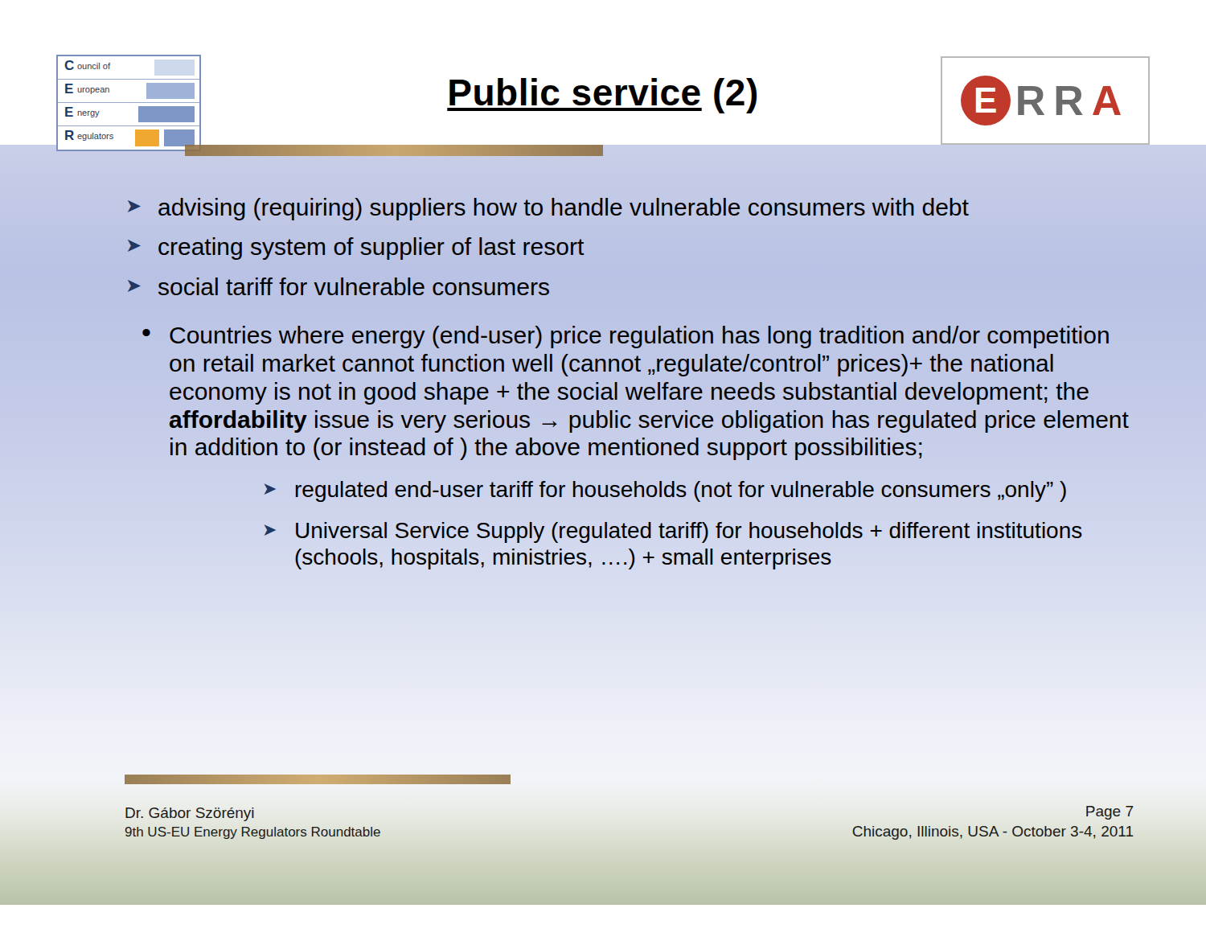Council of
European
Energy
Regulators
E
RRA
Public service (2)
advising (requiring) suppliers how to handle vulnerable consumers with debt
creating system of supplier of last resort
social tariff for vulnerable consumers
Countries where energy (end-user) price regulation has long tradition and/or competition on retail market cannot function well (cannot „regulate/control” prices)+ the national economy is not in good shape + the social welfare needs substantial development; the affordability issue is very serious → public service obligation has regulated price element in addition to (or instead of ) the above mentioned support possibilities;
regulated end-user tariff for households (not for vulnerable consumers „only” )
Universal Service Supply (regulated tariff) for households + different institutions (schools, hospitals, ministries, ….) + small enterprises
Dr. Gábor Szörényi
9th US-EU Energy Regulators Roundtable
Page 7
Chicago, Illinois, USA - October 3-4, 2011